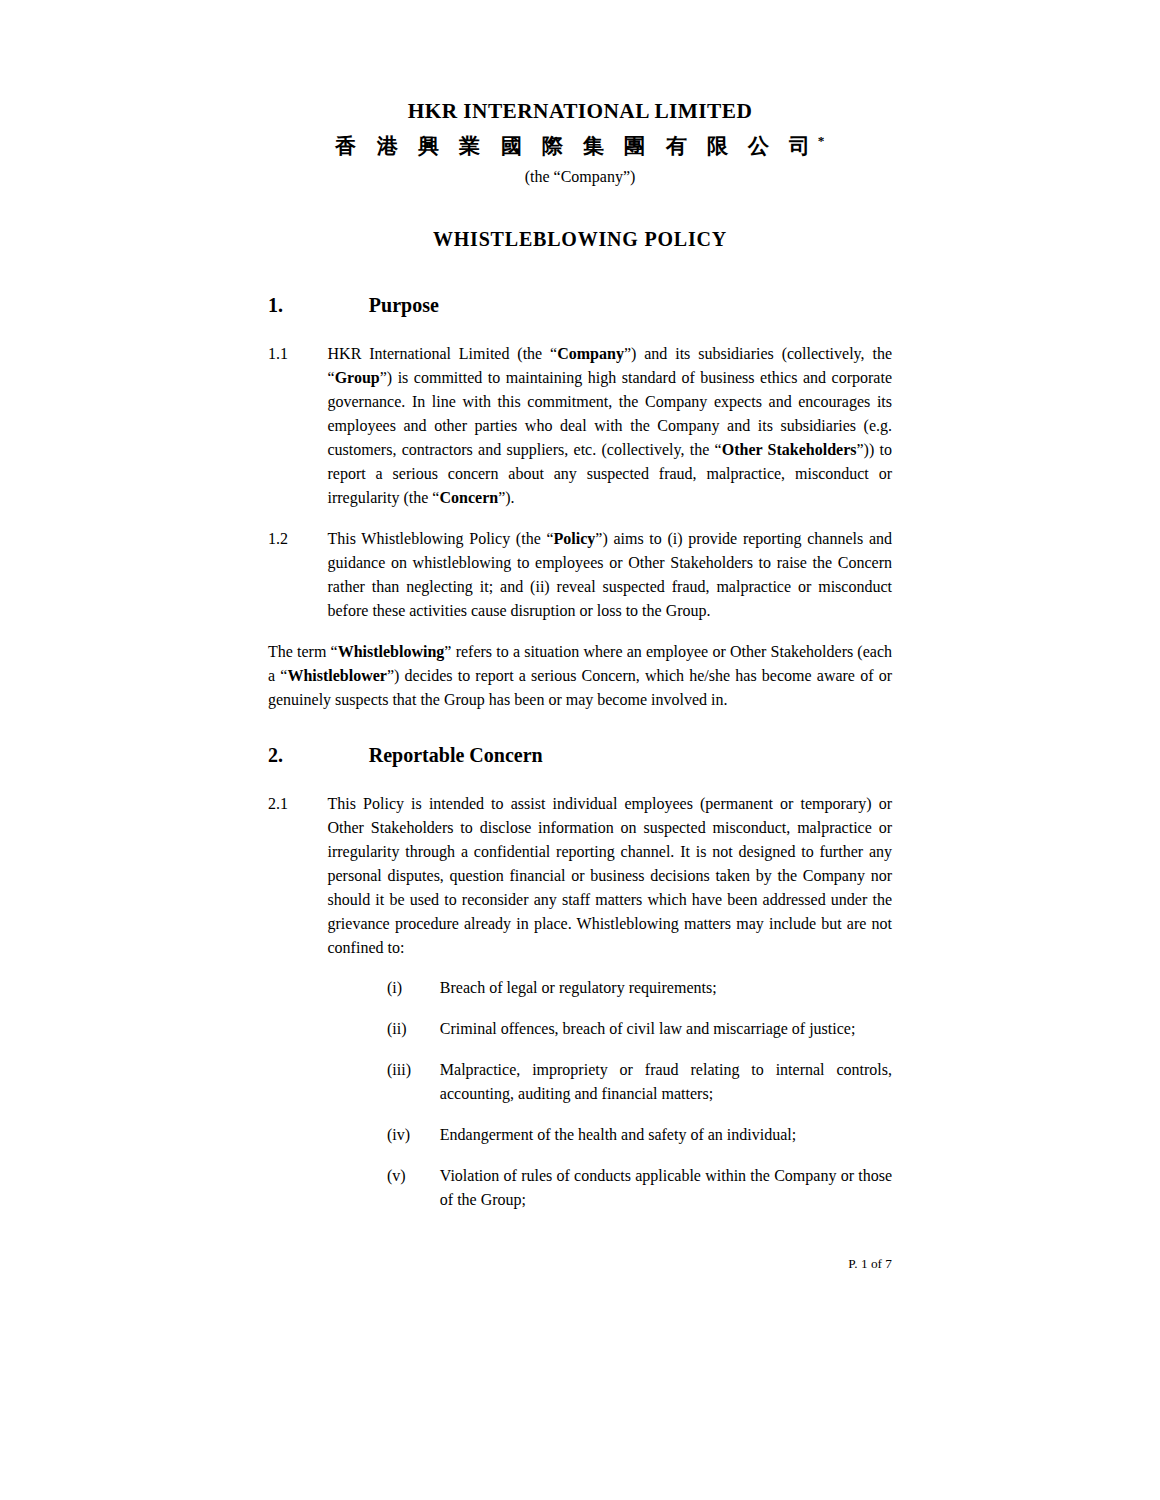HKR INTERNATIONAL LIMITED
香 港 興 業 國 際 集 團 有 限 公 司*
(the “Company”)
WHISTLEBLOWING POLICY
1. Purpose
1.1
HKR International Limited (the “Company”) and its subsidiaries (collectively, the “Group”) is committed to maintaining high standard of business ethics and corporate governance. In line with this commitment, the Company expects and encourages its employees and other parties who deal with the Company and its subsidiaries (e.g. customers, contractors and suppliers, etc. (collectively, the “Other Stakeholders”)) to report a serious concern about any suspected fraud, malpractice, misconduct or irregularity (the “Concern”).
1.2
This Whistleblowing Policy (the “Policy”) aims to (i) provide reporting channels and guidance on whistleblowing to employees or Other Stakeholders to raise the Concern rather than neglecting it; and (ii) reveal suspected fraud, malpractice or misconduct before these activities cause disruption or loss to the Group.
The term “Whistleblowing” refers to a situation where an employee or Other Stakeholders (each a “Whistleblower”) decides to report a serious Concern, which he/she has become aware of or genuinely suspects that the Group has been or may become involved in.
2. Reportable Concern
2.1
This Policy is intended to assist individual employees (permanent or temporary) or Other Stakeholders to disclose information on suspected misconduct, malpractice or irregularity through a confidential reporting channel. It is not designed to further any personal disputes, question financial or business decisions taken by the Company nor should it be used to reconsider any staff matters which have been addressed under the grievance procedure already in place. Whistleblowing matters may include but are not confined to:
(i)
Breach of legal or regulatory requirements;
(ii)
Criminal offences, breach of civil law and miscarriage of justice;
(iii)
Malpractice, impropriety or fraud relating to internal controls, accounting, auditing and financial matters;
(iv)
Endangerment of the health and safety of an individual;
(v)
Violation of rules of conducts applicable within the Company or those of the Group;
P. 1 of 7